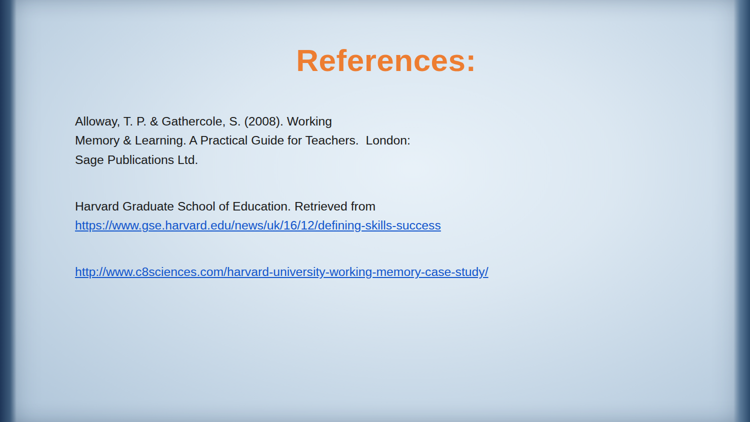References:
Alloway, T. P. & Gathercole, S. (2008). Working
Memory & Learning. A Practical Guide for Teachers. London:
Sage Publications Ltd.
Harvard Graduate School of Education. Retrieved from
https://www.gse.harvard.edu/news/uk/16/12/defining-skills-success
http://www.c8sciences.com/harvard-university-working-memory-case-study/